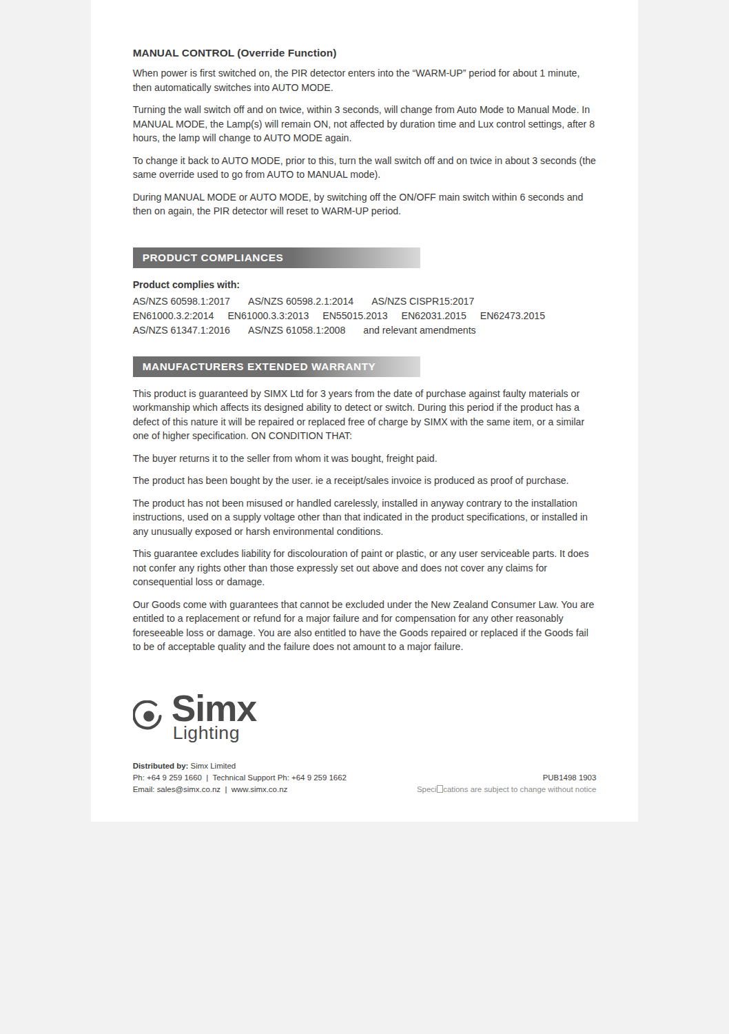MANUAL CONTROL (Override Function)
When power is first switched on, the PIR detector enters into the “WARM-UP” period for about 1 minute, then automatically switches into AUTO MODE.
Turning the wall switch off and on twice, within 3 seconds, will change from Auto Mode to Manual Mode. In MANUAL MODE, the Lamp(s) will remain ON, not affected by duration time and Lux control settings, after 8 hours, the lamp will change to AUTO MODE again.
To change it back to AUTO MODE, prior to this, turn the wall switch off and on twice in about 3 seconds (the same override used to go from AUTO to MANUAL mode).
During MANUAL MODE or AUTO MODE, by switching off the ON/OFF main switch within 6 seconds and then on again, the PIR detector will reset to WARM-UP period.
PRODUCT COMPLIANCES
Product complies with:
AS/NZS 60598.1:2017 AS/NZS 60598.2.1:2014 AS/NZS CISPR15:2017
EN61000.3.2:2014 EN61000.3.3:2013 EN55015.2013 EN62031.2015 EN62473.2015
AS/NZS 61347.1:2016 AS/NZS 61058.1:2008 and relevant amendments
MANUFACTURERS EXTENDED WARRANTY
This product is guaranteed by SIMX Ltd for 3 years from the date of purchase against faulty materials or workmanship which affects its designed ability to detect or switch. During this period if the product has a defect of this nature it will be repaired or replaced free of charge by SIMX with the same item, or a similar one of higher specification. ON CONDITION THAT:
The buyer returns it to the seller from whom it was bought, freight paid.
The product has been bought by the user. ie a receipt/sales invoice is produced as proof of purchase.
The product has not been misused or handled carelessly, installed in anyway contrary to the installation instructions, used on a supply voltage other than that indicated in the product specifications, or installed in any unusually exposed or harsh environmental conditions.
This guarantee excludes liability for discolouration of paint or plastic, or any user serviceable parts. It does not confer any rights other than those expressly set out above and does not cover any claims for consequential loss or damage.
Our Goods come with guarantees that cannot be excluded under the New Zealand Consumer Law. You are entitled to a replacement or refund for a major failure and for compensation for any other reasonably foreseeable loss or damage. You are also entitled to have the Goods repaired or replaced if the Goods fail to be of acceptable quality and the failure does not amount to a major failure.
Simx Lighting
Distributed by: Simx Limited
Ph: +64 9 259 1660 | Technical Support Ph: +64 9 259 1662
Email: sales@simx.co.nz | www.simx.co.nz
PUB1498 1903
Speci cations are subject to change without notice